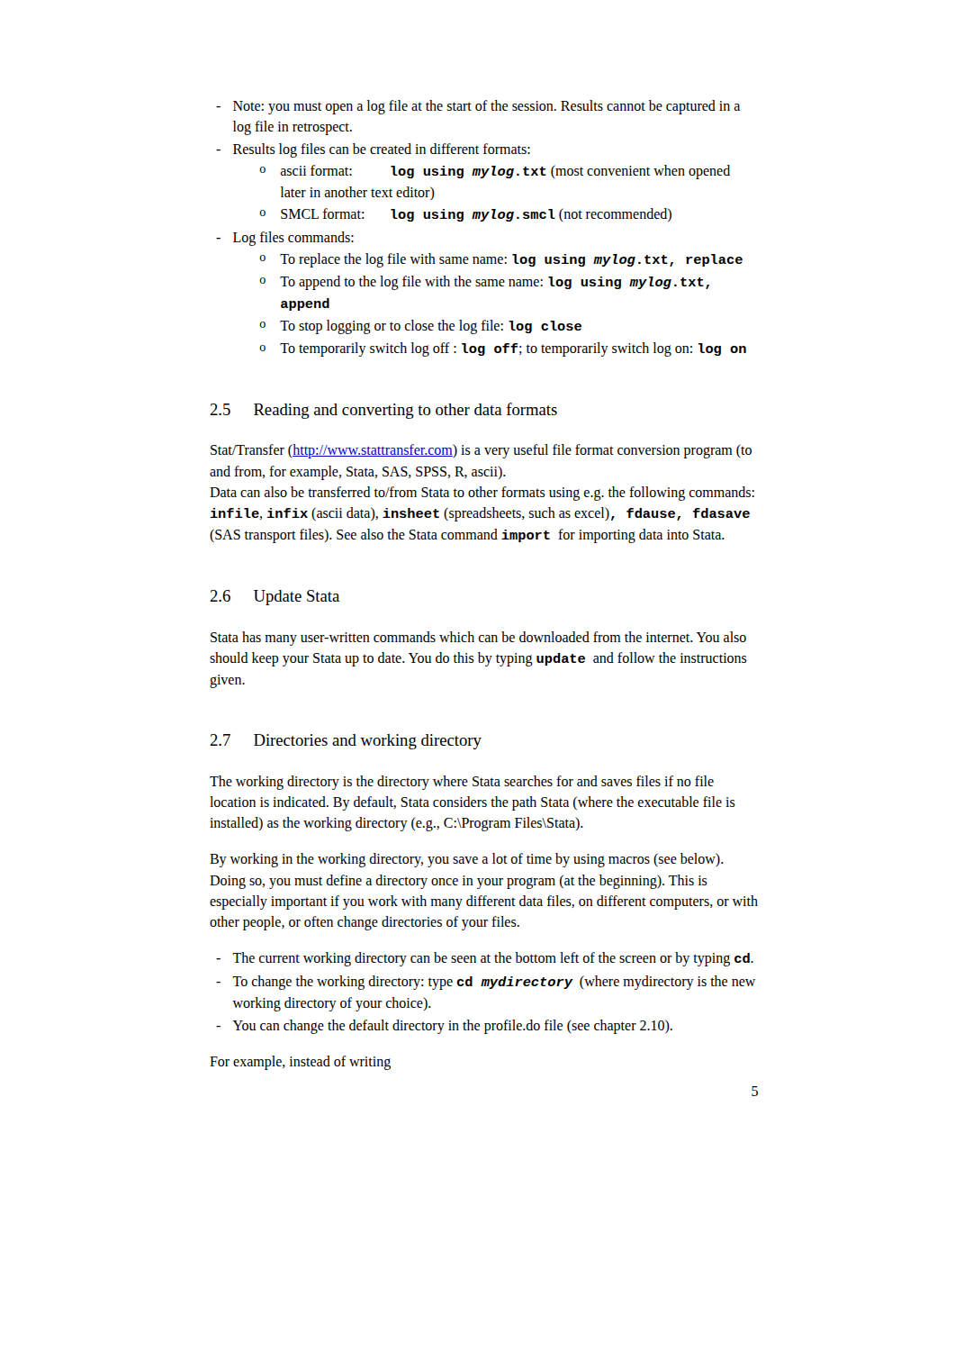Note: you must open a log file at the start of the session. Results cannot be captured in a log file in retrospect.
Results log files can be created in different formats:
ascii format: log using mylog.txt (most convenient when opened later in another text editor)
SMCL format: log using mylog.smcl (not recommended)
Log files commands:
To replace the log file with same name: log using mylog.txt, replace
To append to the log file with the same name: log using mylog.txt, append
To stop logging or to close the log file: log close
To temporarily switch log off : log off; to temporarily switch log on: log on
2.5 Reading and converting to other data formats
Stat/Transfer (http://www.stattransfer.com) is a very useful file format conversion program (to and from, for example, Stata, SAS, SPSS, R, ascii).
Data can also be transferred to/from Stata to other formats using e.g. the following commands: infile, infix (ascii data), insheet (spreadsheets, such as excel), fdause, fdasave (SAS transport files). See also the Stata command import for importing data into Stata.
2.6 Update Stata
Stata has many user-written commands which can be downloaded from the internet. You also should keep your Stata up to date. You do this by typing update and follow the instructions given.
2.7 Directories and working directory
The working directory is the directory where Stata searches for and saves files if no file location is indicated. By default, Stata considers the path Stata (where the executable file is installed) as the working directory (e.g., C:\Program Files\Stata).
By working in the working directory, you save a lot of time by using macros (see below). Doing so, you must define a directory once in your program (at the beginning). This is especially important if you work with many different data files, on different computers, or with other people, or often change directories of your files.
The current working directory can be seen at the bottom left of the screen or by typing cd.
To change the working directory: type cd mydirectory (where mydirectory is the new working directory of your choice).
You can change the default directory in the profile.do file (see chapter 2.10).
For example, instead of writing
5